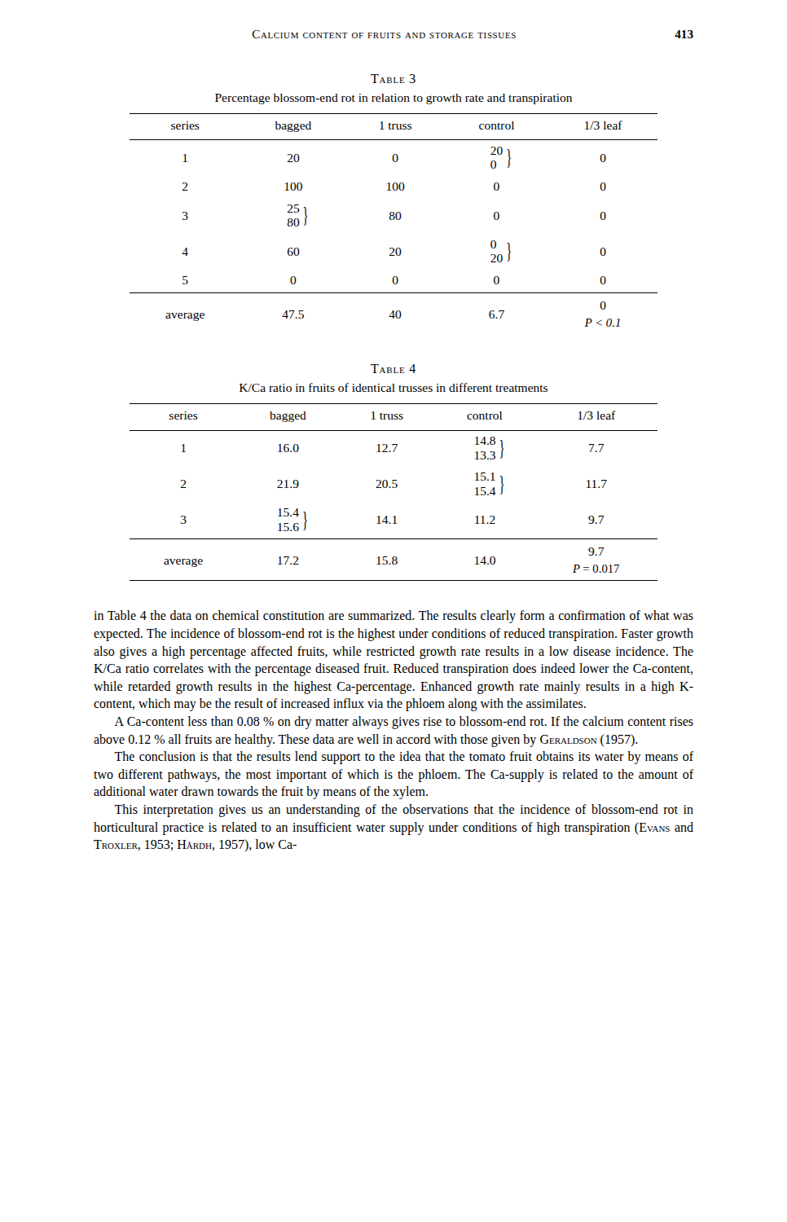Calcium content of fruits and storage tissues 413
Table 3
Percentage blossom-end rot in relation to growth rate and transpiration
| series | bagged | 1 truss | control | 1/3 leaf |
| --- | --- | --- | --- | --- |
| 1 | 20 | 0 | 20 0 } | 0 |
| 2 | 100 | 100 | 0 | 0 |
| 3 | 25 80 } | 80 | 0 | 0 |
| 4 | 60 | 20 | 0 20 } | 0 |
| 5 | 0 | 0 | 0 | 0 |
| average | 47.5 | 40 | 6.7 | 0 P < 0.1 |
Table 4
K/Ca ratio in fruits of identical trusses in different treatments
| series | bagged | 1 truss | control | 1/3 leaf |
| --- | --- | --- | --- | --- |
| 1 | 16.0 | 12.7 | 14.8 13.3 } | 7.7 |
| 2 | 21.9 | 20.5 | 15.1 15.4 } | 11.7 |
| 3 | 15.4 15.6 } | 14.1 | 11.2 | 9.7 |
| average | 17.2 | 15.8 | 14.0 | 9.7 P = 0.017 |
in Table 4 the data on chemical constitution are summarized. The results clearly form a confirmation of what was expected. The incidence of blossom-end rot is the highest under conditions of reduced transpiration. Faster growth also gives a high percentage affected fruits, while restricted growth rate results in a low disease incidence. The K/Ca ratio correlates with the percentage diseased fruit. Reduced transpiration does indeed lower the Ca-content, while retarded growth results in the highest Ca-percentage. Enhanced growth rate mainly results in a high K-content, which may be the result of increased influx via the phloem along with the assimilates.
A Ca-content less than 0.08 % on dry matter always gives rise to blossom-end rot. If the calcium content rises above 0.12 % all fruits are healthy. These data are well in accord with those given by Geraldson (1957).
The conclusion is that the results lend support to the idea that the tomato fruit obtains its water by means of two different pathways, the most important of which is the phloem. The Ca-supply is related to the amount of additional water drawn towards the fruit by means of the xylem.
This interpretation gives us an understanding of the observations that the incidence of blossom-end rot in horticultural practice is related to an insufficient water supply under conditions of high transpiration (Evans and Troxler, 1953; Hårdh, 1957), low Ca-